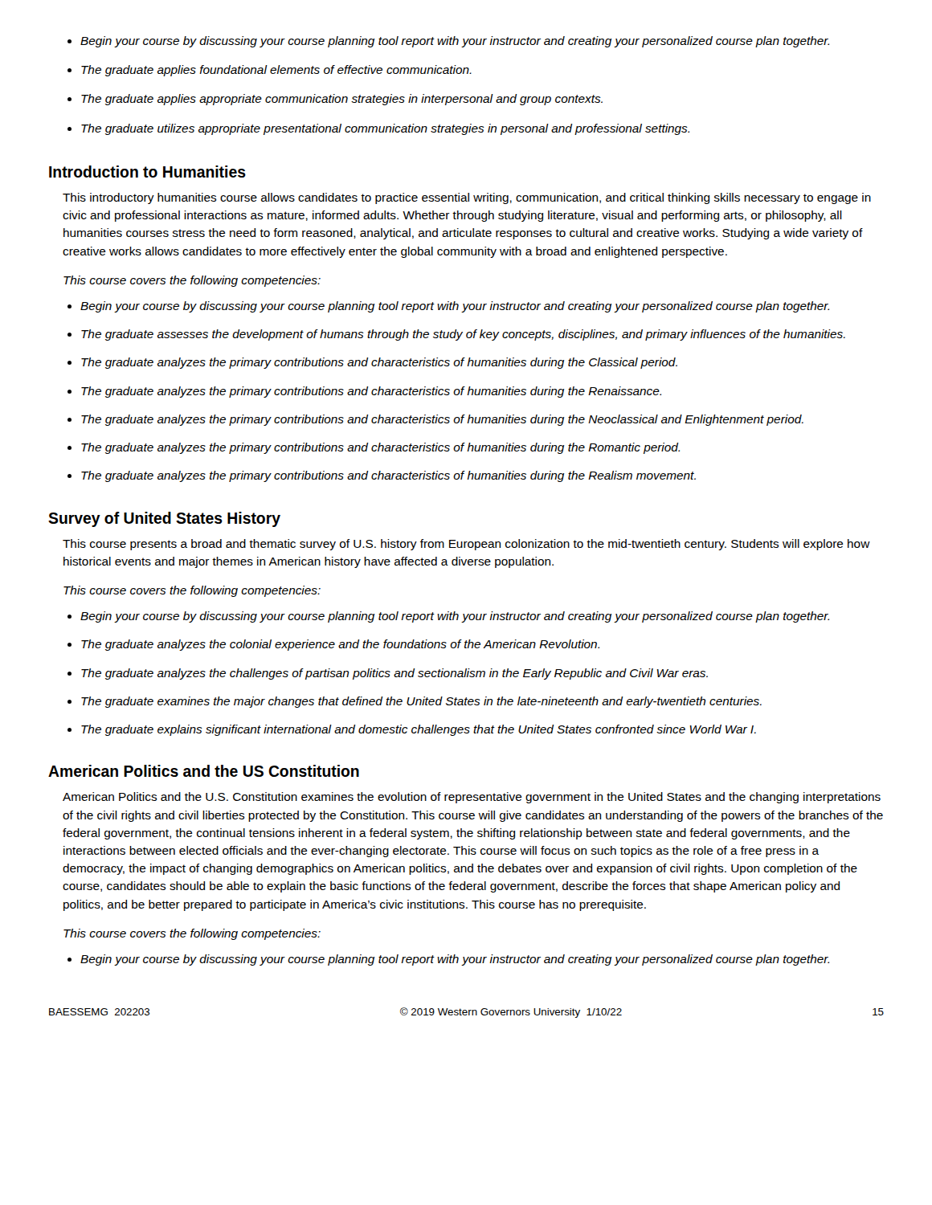Begin your course by discussing your course planning tool report with your instructor and creating your personalized course plan together.
The graduate applies foundational elements of effective communication.
The graduate applies appropriate communication strategies in interpersonal and group contexts.
The graduate utilizes appropriate presentational communication strategies in personal and professional settings.
Introduction to Humanities
This introductory humanities course allows candidates to practice essential writing, communication, and critical thinking skills necessary to engage in civic and professional interactions as mature, informed adults. Whether through studying literature, visual and performing arts, or philosophy, all humanities courses stress the need to form reasoned, analytical, and articulate responses to cultural and creative works. Studying a wide variety of creative works allows candidates to more effectively enter the global community with a broad and enlightened perspective.
This course covers the following competencies:
Begin your course by discussing your course planning tool report with your instructor and creating your personalized course plan together.
The graduate assesses the development of humans through the study of key concepts, disciplines, and primary influences of the humanities.
The graduate analyzes the primary contributions and characteristics of humanities during the Classical period.
The graduate analyzes the primary contributions and characteristics of humanities during the Renaissance.
The graduate analyzes the primary contributions and characteristics of humanities during the Neoclassical and Enlightenment period.
The graduate analyzes the primary contributions and characteristics of humanities during the Romantic period.
The graduate analyzes the primary contributions and characteristics of humanities during the Realism movement.
Survey of United States History
This course presents a broad and thematic survey of U.S. history from European colonization to the mid-twentieth century. Students will explore how historical events and major themes in American history have affected a diverse population.
This course covers the following competencies:
Begin your course by discussing your course planning tool report with your instructor and creating your personalized course plan together.
The graduate analyzes the colonial experience and the foundations of the American Revolution.
The graduate analyzes the challenges of partisan politics and sectionalism in the Early Republic and Civil War eras.
The graduate examines the major changes that defined the United States in the late-nineteenth and early-twentieth centuries.
The graduate explains significant international and domestic challenges that the United States confronted since World War I.
American Politics and the US Constitution
American Politics and the U.S. Constitution examines the evolution of representative government in the United States and the changing interpretations of the civil rights and civil liberties protected by the Constitution. This course will give candidates an understanding of the powers of the branches of the federal government, the continual tensions inherent in a federal system, the shifting relationship between state and federal governments, and the interactions between elected officials and the ever-changing electorate. This course will focus on such topics as the role of a free press in a democracy, the impact of changing demographics on American politics, and the debates over and expansion of civil rights. Upon completion of the course, candidates should be able to explain the basic functions of the federal government, describe the forces that shape American policy and politics, and be better prepared to participate in America’s civic institutions. This course has no prerequisite.
This course covers the following competencies:
Begin your course by discussing your course planning tool report with your instructor and creating your personalized course plan together.
BAESSEMG 202203 © 2019 Western Governors University 1/10/22 15